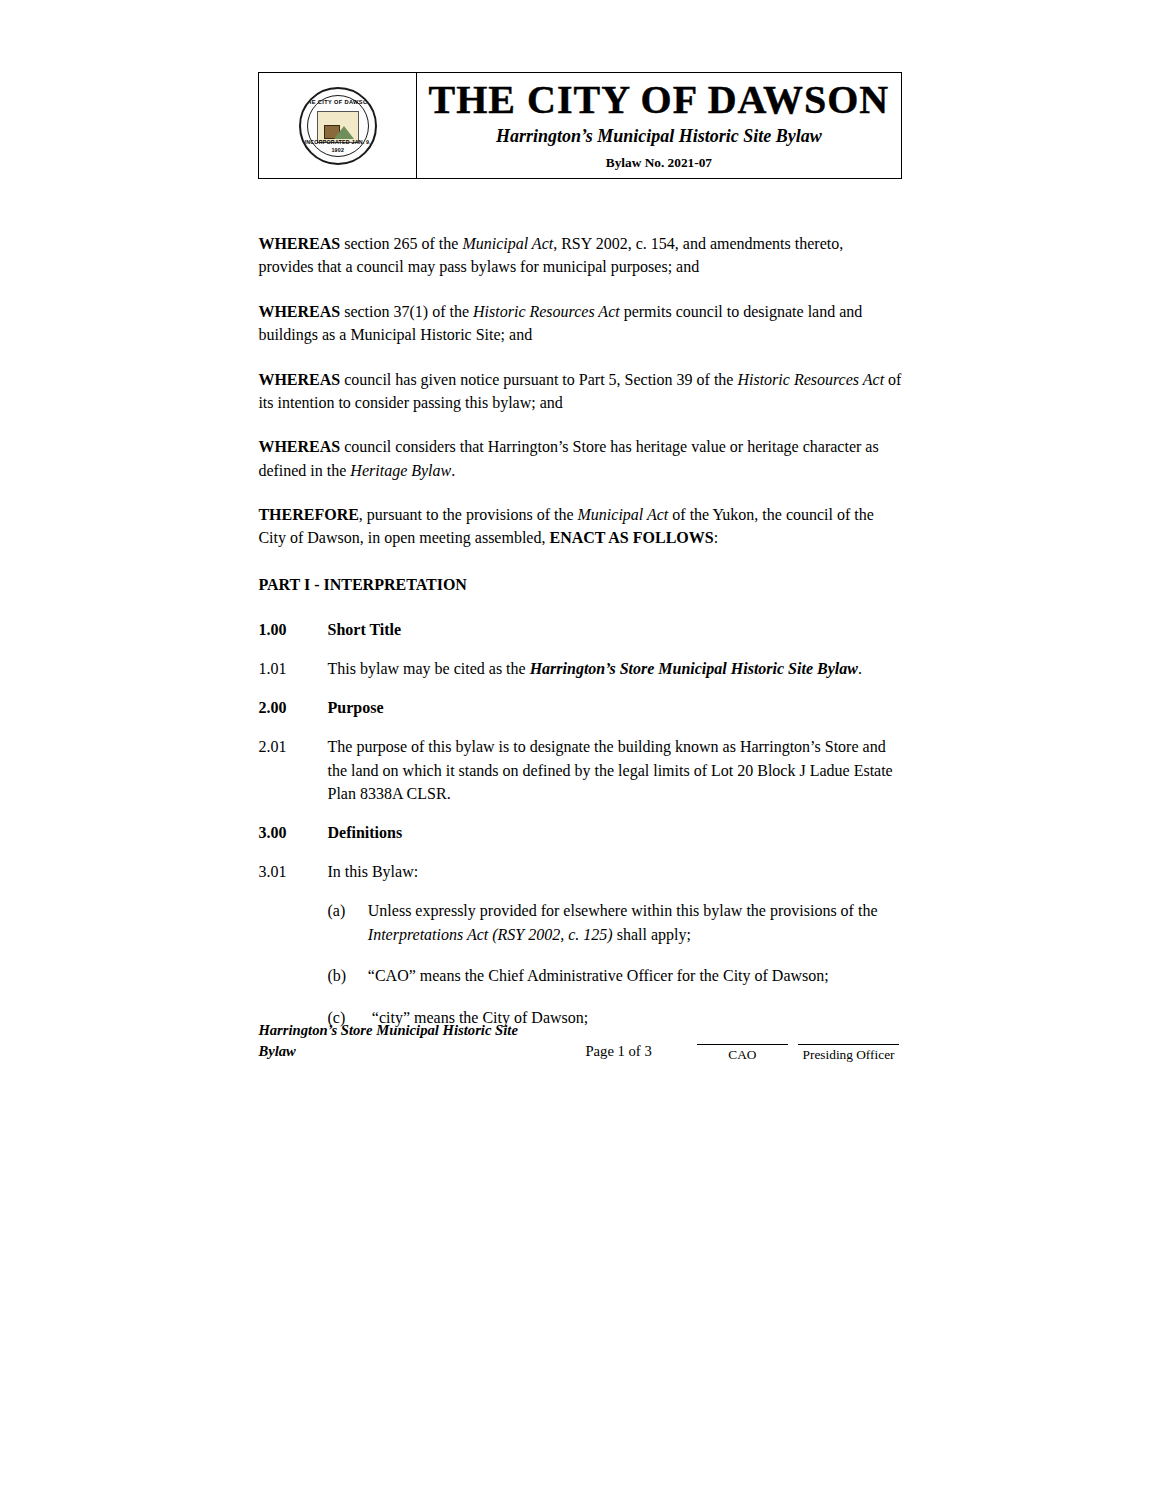| THE CITY OF DAWSON INCORPORATED JAN. 9, 1902 | The City of Dawson Harrington’s Municipal Historic Site Bylaw Bylaw No. 2021-07 |
WHEREAS section 265 of the Municipal Act, RSY 2002, c. 154, and amendments thereto, provides that a council may pass bylaws for municipal purposes; and
WHEREAS section 37(1) of the Historic Resources Act permits council to designate land and buildings as a Municipal Historic Site; and
WHEREAS council has given notice pursuant to Part 5, Section 39 of the Historic Resources Act of its intention to consider passing this bylaw; and
WHEREAS council considers that Harrington’s Store has heritage value or heritage character as defined in the Heritage Bylaw.
THEREFORE, pursuant to the provisions of the Municipal Act of the Yukon, the council of the City of Dawson, in open meeting assembled, ENACT AS FOLLOWS:
PART I - INTERPRETATION
1.00
Short Title
1.01
This bylaw may be cited as the Harrington’s Store Municipal Historic Site Bylaw.
2.00
Purpose
2.01
The purpose of this bylaw is to designate the building known as Harrington’s Store and the land on which it stands on defined by the legal limits of Lot 20 Block J Ladue Estate Plan 8338A CLSR.
3.00
Definitions
3.01
In this Bylaw:
(a)
Unless expressly provided for elsewhere within this bylaw the provisions of the Interpretations Act (RSY 2002, c. 125) shall apply;
(b)
“CAO” means the Chief Administrative Officer for the City of Dawson;
(c)
“city” means the City of Dawson;
| Harrington’s Store Municipal Historic Site Bylaw | Page 1 of 3 | CAO | Presiding Officer |